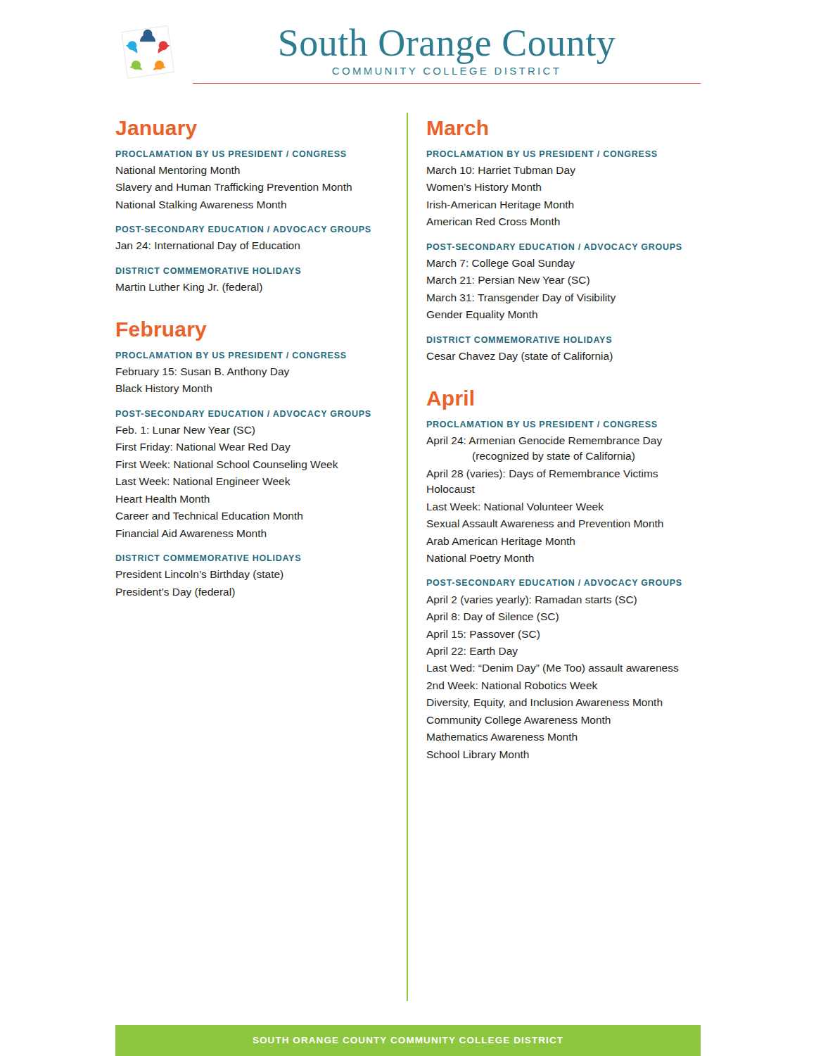South Orange County
Community College District
January
Proclamation by US President / Congress
National Mentoring Month
Slavery and Human Trafficking Prevention Month
National Stalking Awareness Month
Post-Secondary Education / Advocacy Groups
Jan 24: International Day of Education
District Commemorative Holidays
Martin Luther King Jr. (federal)
February
Proclamation by US President / Congress
February 15: Susan B. Anthony Day
Black History Month
Post-Secondary Education / Advocacy Groups
Feb. 1: Lunar New Year (SC)
First Friday: National Wear Red Day
First Week: National School Counseling Week
Last Week: National Engineer Week
Heart Health Month
Career and Technical Education Month
Financial Aid Awareness Month
District Commemorative Holidays
President Lincoln’s Birthday (state)
President’s Day (federal)
March
Proclamation by US President / Congress
March 10: Harriet Tubman Day
Women’s History Month
Irish-American Heritage Month
American Red Cross Month
Post-Secondary Education / Advocacy Groups
March 7: College Goal Sunday
March 21: Persian New Year (SC)
March 31: Transgender Day of Visibility
Gender Equality Month
District Commemorative Holidays
Cesar Chavez Day (state of California)
April
Proclamation by US President / Congress
April 24: Armenian Genocide Remembrance Day(recognized by state of California)
April 28 (varies): Days of Remembrance Victims Holocaust
Last Week: National Volunteer Week
Sexual Assault Awareness and Prevention Month
Arab American Heritage Month
National Poetry Month
Post-Secondary Education / Advocacy Groups
April 2 (varies yearly): Ramadan starts (SC)
April 8: Day of Silence (SC)
April 15: Passover (SC)
April 22: Earth Day
Last Wed: “Denim Day” (Me Too) assault awareness
2nd Week: National Robotics Week
Diversity, Equity, and Inclusion Awareness Month
Community College Awareness Month
Mathematics Awareness Month
School Library Month
South Orange County Community College District